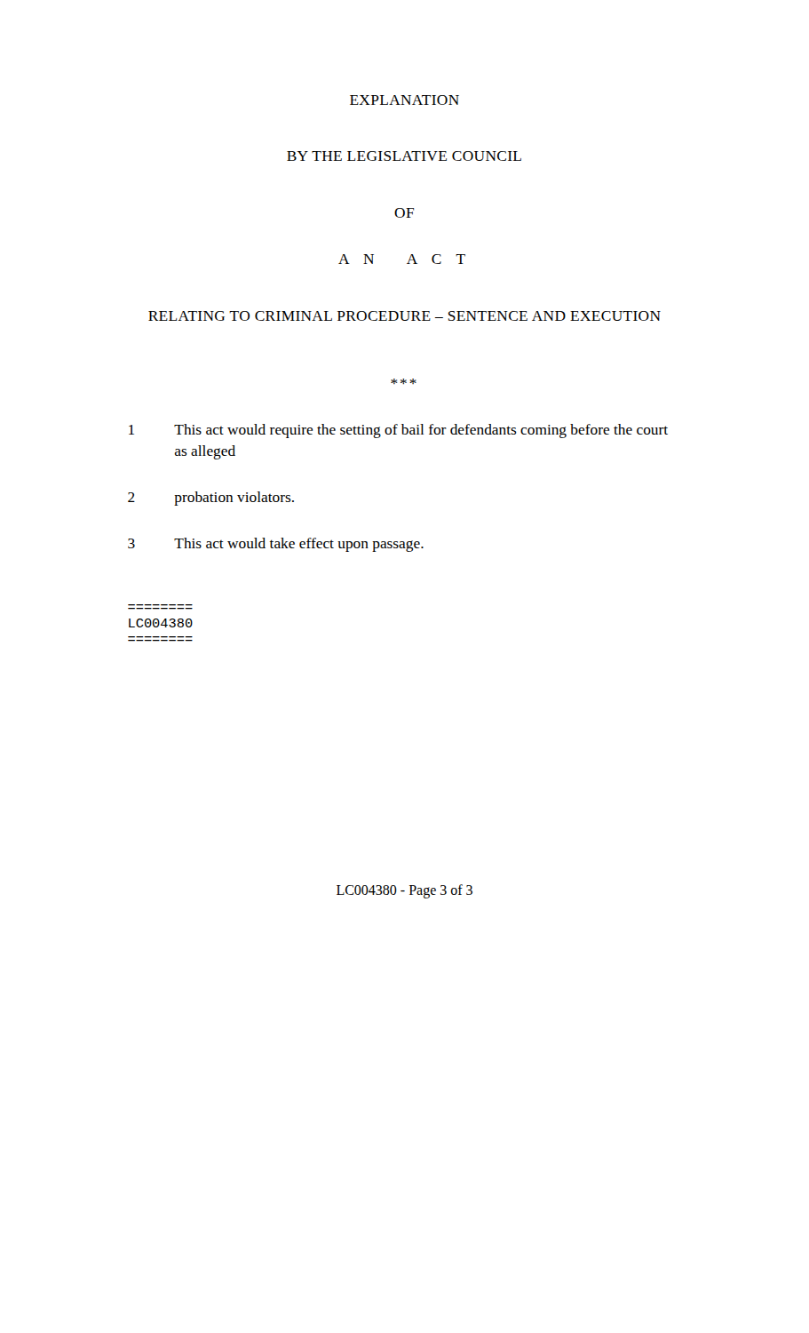EXPLANATION
BY THE LEGISLATIVE COUNCIL
OF
A N A C T
RELATING TO CRIMINAL PROCEDURE – SENTENCE AND EXECUTION
***
| 1 | This act would require the setting of bail for defendants coming before the court as alleged |
| 2 | probation violators. |
| 3 | This act would take effect upon passage. |
========
LC004380
========
LC004380 - Page 3 of 3